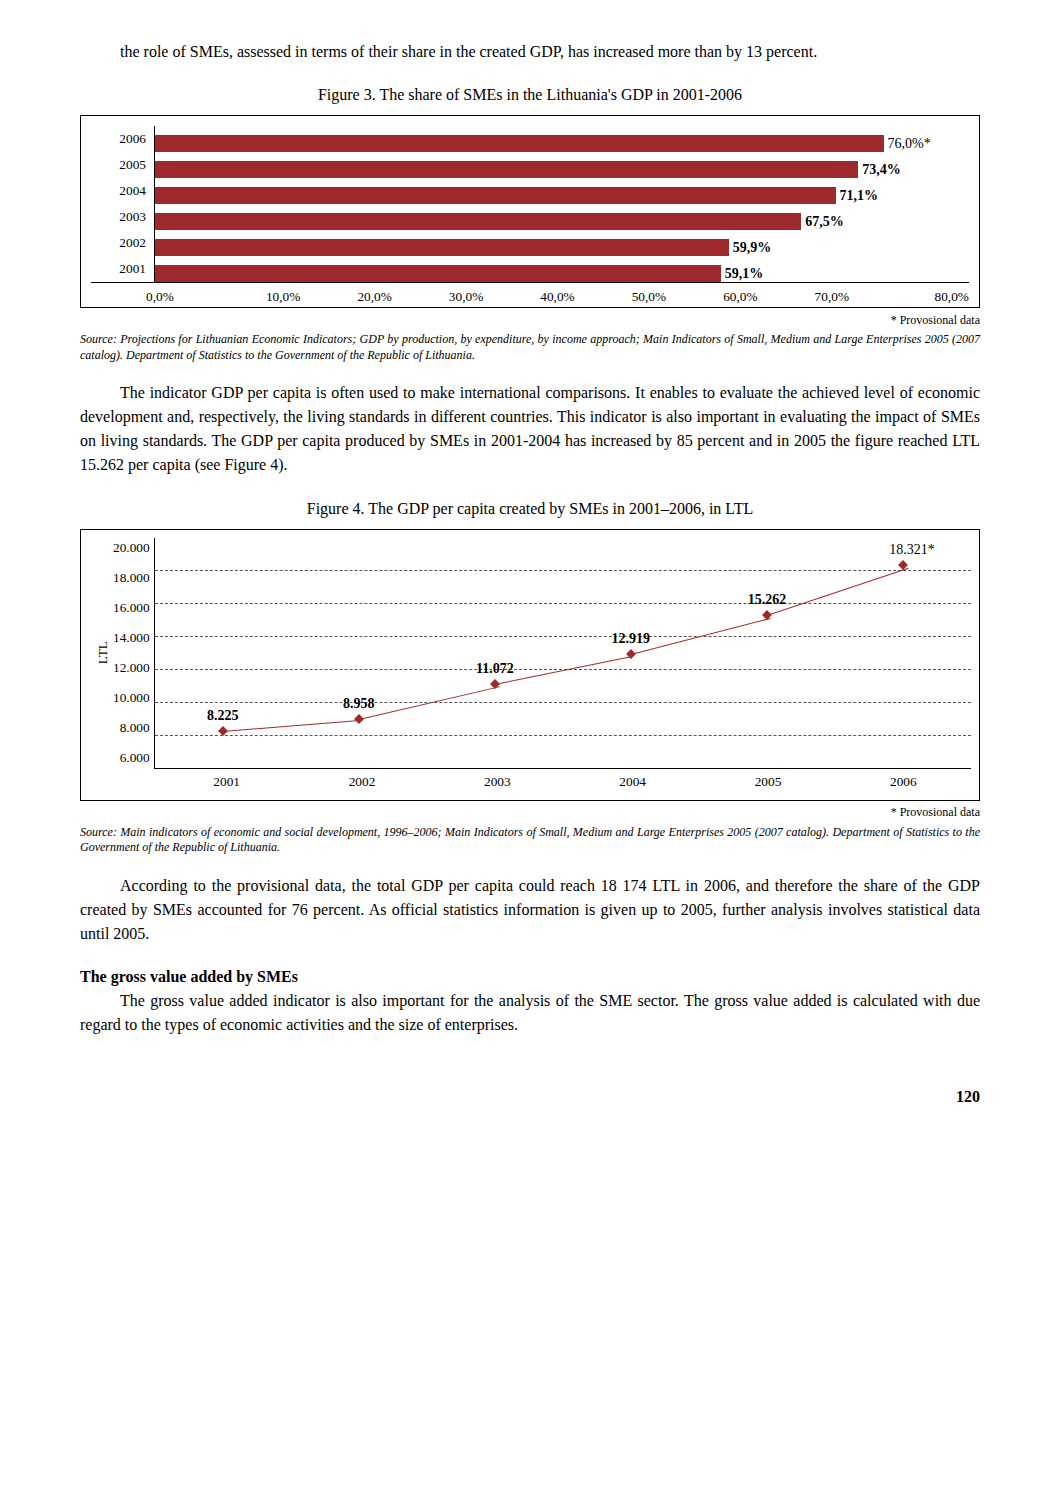the role of SMEs, assessed in terms of their share in the created GDP, has increased more than by 13 percent.
Figure 3. The share of SMEs in the Lithuania's GDP in 2001-2006
| 2006 | 76,0%* |
| 2005 | 73,4% |
| 2004 | 71,1% |
| 2003 | 67,5% |
| 2002 | 59,9% |
| 2001 | 59,1% |
0,0% 10,0% 20,0% 30,0% 40,0% 50,0% 60,0% 70,0% 80,0%
* Provosional data
Source: Projections for Lithuanian Economic Indicators; GDP by production, by expenditure, by income approach; Main Indicators of Small, Medium and Large Enterprises 2005 (2007 catalog). Department of Statistics to the Government of the Republic of Lithuania.
The indicator GDP per capita is often used to make international comparisons. It enables to evaluate the achieved level of economic development and, respectively, the living standards in different countries. This indicator is also important in evaluating the impact of SMEs on living standards. The GDP per capita produced by SMEs in 2001-2004 has increased by 85 percent and in 2005 the figure reached LTL 15.262 per capita (see Figure 4).
Figure 4. The GDP per capita created by SMEs in 2001–2006, in LTL
LTL
20.000 18.000 16.000 14.000 12.000 10.000 8.000 6.000
8.225
8.958
11.072
12.919
15.262
18.321*
2001 2002 2003 2004 2005 2006
* Provosional data
Source: Main indicators of economic and social development, 1996–2006; Main Indicators of Small, Medium and Large Enterprises 2005 (2007 catalog). Department of Statistics to the Government of the Republic of Lithuania.
According to the provisional data, the total GDP per capita could reach 18 174 LTL in 2006, and therefore the share of the GDP created by SMEs accounted for 76 percent. As official statistics information is given up to 2005, further analysis involves statistical data until 2005.
The gross value added by SMEs
The gross value added indicator is also important for the analysis of the SME sector. The gross value added is calculated with due regard to the types of economic activities and the size of enterprises.
120